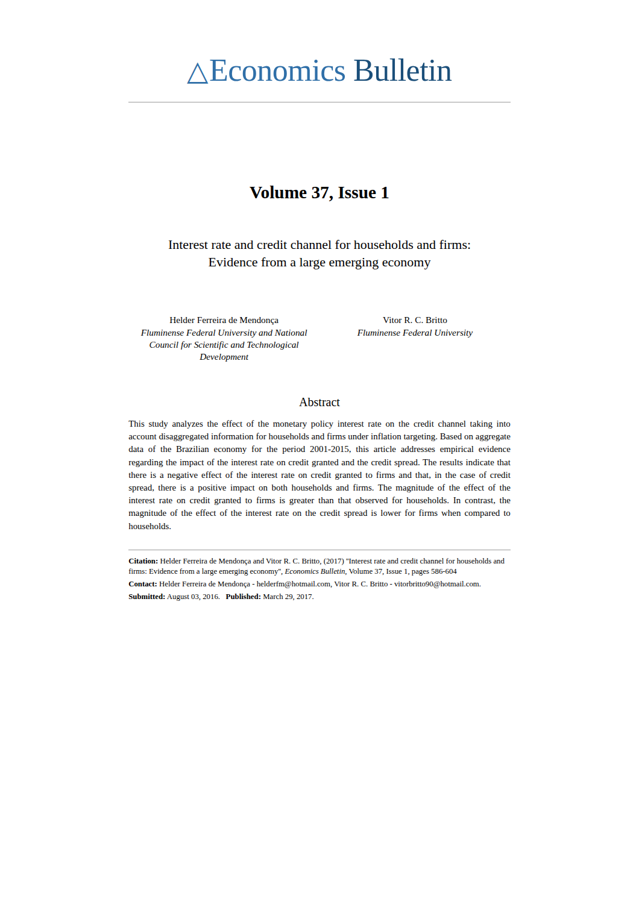△Economics Bulletin
Volume 37, Issue 1
Interest rate and credit channel for households and firms: Evidence from a large emerging economy
| Helder Ferreira de Mendonça Fluminense Federal University and National Council for Scientific and Technological Development | Vitor R. C. Britto Fluminense Federal University |
Abstract
This study analyzes the effect of the monetary policy interest rate on the credit channel taking into account disaggregated information for households and firms under inflation targeting. Based on aggregate data of the Brazilian economy for the period 2001-2015, this article addresses empirical evidence regarding the impact of the interest rate on credit granted and the credit spread. The results indicate that there is a negative effect of the interest rate on credit granted to firms and that, in the case of credit spread, there is a positive impact on both households and firms. The magnitude of the effect of the interest rate on credit granted to firms is greater than that observed for households. In contrast, the magnitude of the effect of the interest rate on the credit spread is lower for firms when compared to households.
Citation: Helder Ferreira de Mendonça and Vitor R. C. Britto, (2017) ''Interest rate and credit channel for households and firms: Evidence from a large emerging economy'', Economics Bulletin, Volume 37, Issue 1, pages 586-604
Contact: Helder Ferreira de Mendonça - helderfm@hotmail.com, Vitor R. C. Britto - vitorbritto90@hotmail.com.
Submitted: August 03, 2016. Published: March 29, 2017.